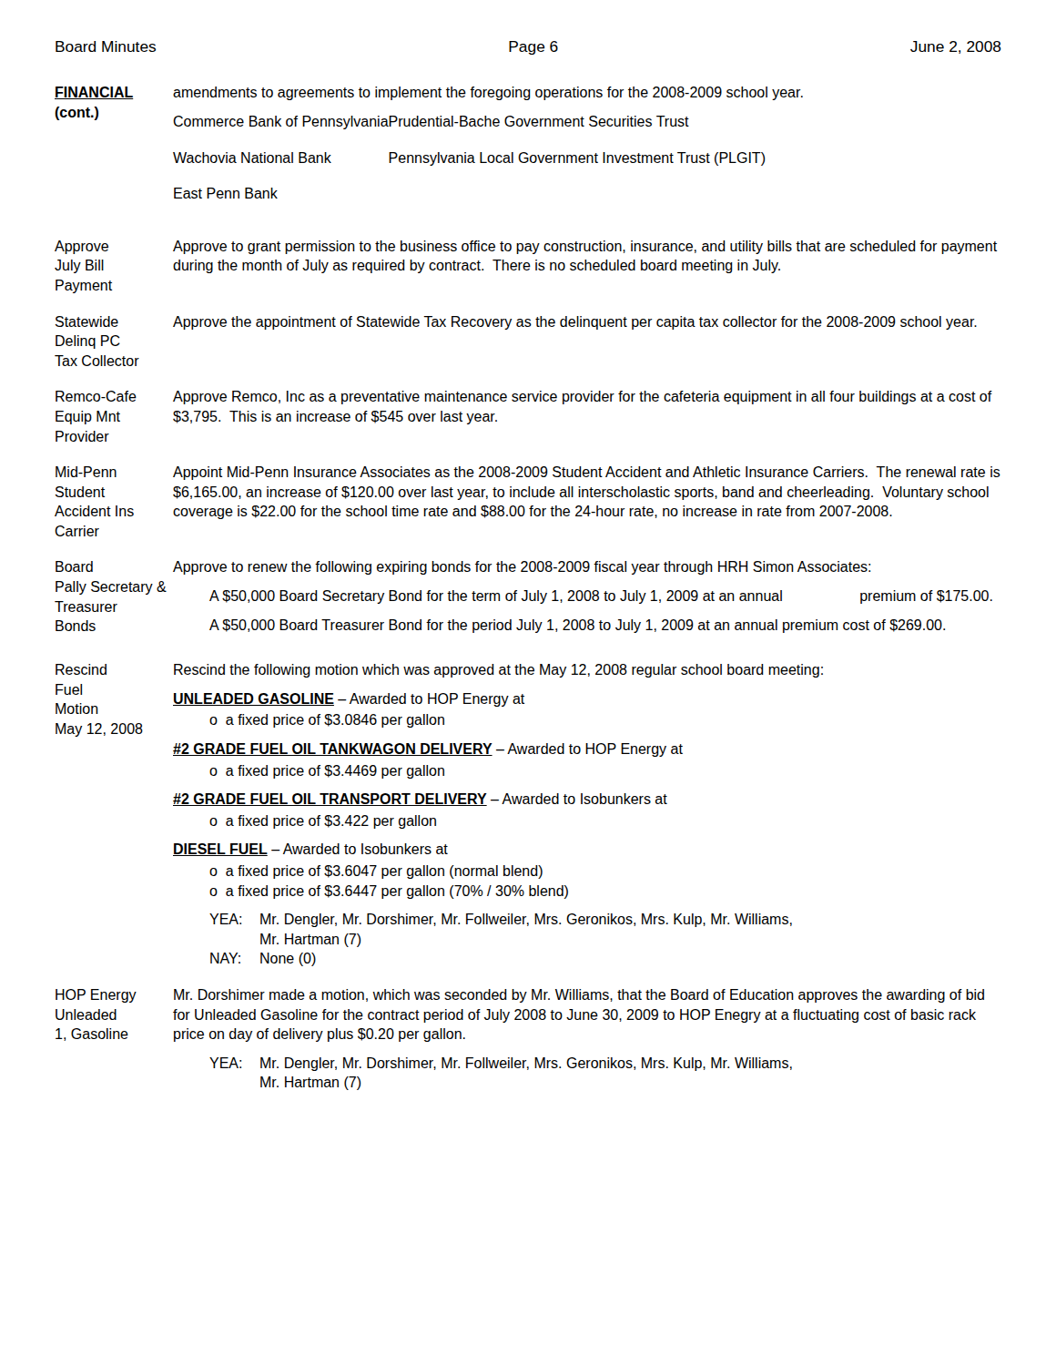Board Minutes
Page 6
June 2, 2008
| FINANCIAL (cont.) | amendments to agreements to implement the foregoing operations for the 2008-2009 school year. / Commerce Bank of Pennsylvania / Prudential-Bache Government Securities Trust / / Wachovia National Bank / Pennsylvania Local Government Investment Trust (PLGIT) / / East Penn Bank / / |
| Approve July Bill Payment | Approve to grant permission to the business office to pay construction, insurance, and utility bills that are scheduled for payment during the month of July as required by contract. There is no scheduled board meeting in July. |
| Statewide Delinq PC Tax Collector | Approve the appointment of Statewide Tax Recovery as the delinquent per capita tax collector for the 2008-2009 school year. |
| Remco-Cafe Equip Mnt Provider | Approve Remco, Inc as a preventative maintenance service provider for the cafeteria equipment in all four buildings at a cost of $3,795. This is an increase of $545 over last year. |
| Mid-Penn Student Accident Ins Carrier | Appoint Mid-Penn Insurance Associates as the 2008-2009 Student Accident and Athletic Insurance Carriers. The renewal rate is $6,165.00, an increase of $120.00 over last year, to include all interscholastic sports, band and cheerleading. Voluntary school coverage is $22.00 for the school time rate and $88.00 for the 24-hour rate, no increase in rate from 2007-2008. |
| Board Pally Secretary & Treasurer Bonds | Approve to renew the following expiring bonds for the 2008-2009 fiscal year through HRH Simon Associates: A $50,000 Board Secretary Bond for the term of July 1, 2008 to July 1, 2009 at an annual premium of $175.00. A $50,000 Board Treasurer Bond for the period July 1, 2008 to July 1, 2009 at an annual premium cost of $269.00. |
| Rescind Fuel Motion May 12, 2008 | Rescind the following motion which was approved at the May 12, 2008 regular school board meeting: UNLEADED GASOLINE – Awarded to HOP Energy at a fixed price of $3.0846 per gallon #2 GRADE FUEL OIL TANKWAGON DELIVERY – Awarded to HOP Energy at a fixed price of $3.4469 per gallon #2 GRADE FUEL OIL TRANSPORT DELIVERY – Awarded to Isobunkers at a fixed price of $3.422 per gallon DIESEL FUEL – Awarded to Isobunkers at a fixed price of $3.6047 per gallon (normal blend) a fixed price of $3.6447 per gallon (70% / 30% blend) YEA: Mr. Dengler, Mr. Dorshimer, Mr. Follweiler, Mrs. Geronikos, Mrs. Kulp, Mr. Williams, Mr. Hartman (7) NAY: None (0) |
| HOP Energy Unleaded 1, Gasoline | Mr. Dorshimer made a motion, which was seconded by Mr. Williams, that the Board of Education approves the awarding of bid for Unleaded Gasoline for the contract period of July 2008 to June 30, 2009 to HOP Enegry at a fluctuating cost of basic rack price on day of delivery plus $0.20 per gallon. YEA: Mr. Dengler, Mr. Dorshimer, Mr. Follweiler, Mrs. Geronikos, Mrs. Kulp, Mr. Williams, Mr. Hartman (7) |